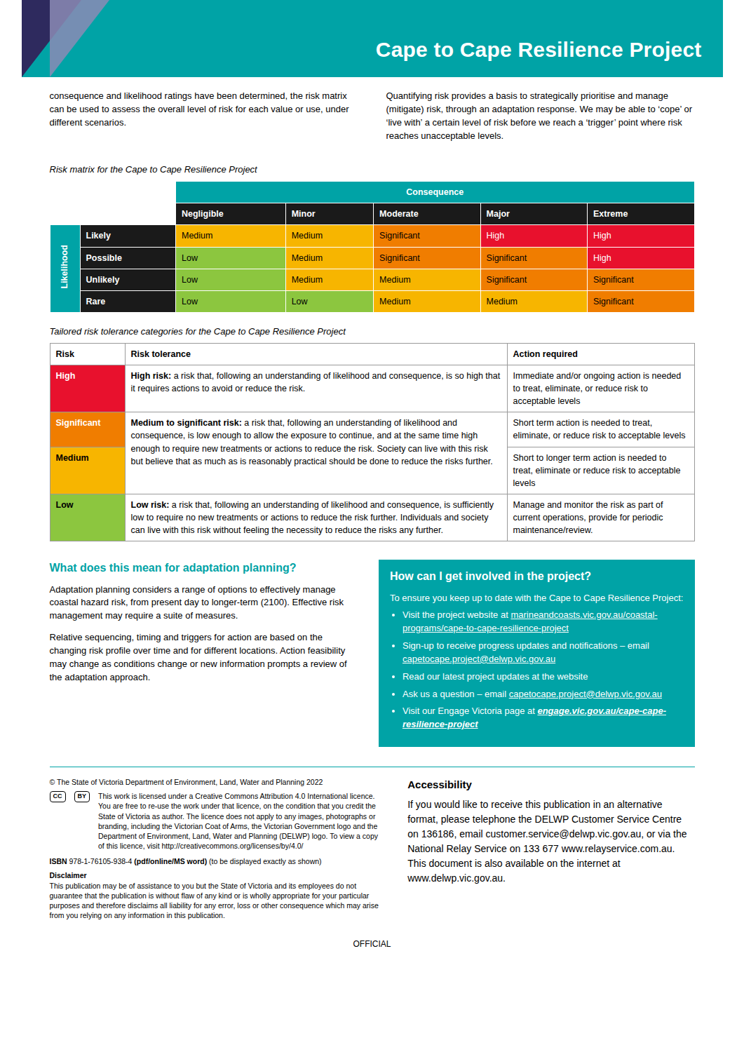Cape to Cape Resilience Project
consequence and likelihood ratings have been determined, the risk matrix can be used to assess the overall level of risk for each value or use, under different scenarios.
Quantifying risk provides a basis to strategically prioritise and manage (mitigate) risk, through an adaptation response. We may be able to ‘cope’ or ‘live with’ a certain level of risk before we reach a ‘trigger’ point where risk reaches unacceptable levels.
Risk matrix for the Cape to Cape Resilience Project
| | | Consequence |
| | | Negligible | Minor | Moderate | Major | Extreme |
| Likelihood | Likely | Medium | Medium | Significant | High | High |
| Possible | Low | Medium | Significant | Significant | High |
| Unlikely | Low | Medium | Medium | Significant | Significant |
| Rare | Low | Low | Medium | Medium | Significant |
Tailored risk tolerance categories for the Cape to Cape Resilience Project
| Risk | Risk tolerance | Action required |
| --- | --- | --- |
| High | High risk: a risk that, following an understanding of likelihood and consequence, is so high that it requires actions to avoid or reduce the risk. | Immediate and/or ongoing action is needed to treat, eliminate, or reduce risk to acceptable levels |
| Significant | Medium to significant risk: a risk that, following an understanding of likelihood and consequence, is low enough to allow the exposure to continue, and at the same time high enough to require new treatments or actions to reduce the risk. Society can live with this risk but believe that as much as is reasonably practical should be done to reduce the risks further. | Short term action is needed to treat, eliminate, or reduce risk to acceptable levels |
| Medium | Short to longer term action is needed to treat, eliminate or reduce risk to acceptable levels |
| Low | Low risk: a risk that, following an understanding of likelihood and consequence, is sufficiently low to require no new treatments or actions to reduce the risk further. Individuals and society can live with this risk without feeling the necessity to reduce the risks any further. | Manage and monitor the risk as part of current operations, provide for periodic maintenance/review. |
What does this mean for adaptation planning?
Adaptation planning considers a range of options to effectively manage coastal hazard risk, from present day to longer-term (2100). Effective risk management may require a suite of measures.
Relative sequencing, timing and triggers for action are based on the changing risk profile over time and for different locations. Action feasibility may change as conditions change or new information prompts a review of the adaptation approach.
How can I get involved in the project?
To ensure you keep up to date with the Cape to Cape Resilience Project:
Visit the project website at marineandcoasts.vic.gov.au/coastal-programs/cape-to-cape-resilience-project
Sign-up to receive progress updates and notifications – email capetocape.project@delwp.vic.gov.au
Read our latest project updates at the website
Ask us a question – email capetocape.project@delwp.vic.gov.au
Visit our Engage Victoria page at engage.vic.gov.au/cape-cape-resilience-project
© The State of Victoria Department of Environment, Land, Water and Planning 2022
CC BY This work is licensed under a Creative Commons Attribution 4.0 International licence. You are free to re-use the work under that licence, on the condition that you credit the State of Victoria as author. The licence does not apply to any images, photographs or branding, including the Victorian Coat of Arms, the Victorian Government logo and the Department of Environment, Land, Water and Planning (DELWP) logo. To view a copy of this licence, visit http://creativecommons.org/licenses/by/4.0/
ISBN 978-1-76105-938-4 (pdf/online/MS word) (to be displayed exactly as shown)
Disclaimer
This publication may be of assistance to you but the State of Victoria and its employees do not guarantee that the publication is without flaw of any kind or is wholly appropriate for your particular purposes and therefore disclaims all liability for any error, loss or other consequence which may arise from you relying on any information in this publication.
Accessibility
If you would like to receive this publication in an alternative format, please telephone the DELWP Customer Service Centre on 136186, email customer.service@delwp.vic.gov.au, or via the National Relay Service on 133 677 www.relayservice.com.au. This document is also available on the internet at www.delwp.vic.gov.au.
OFFICIAL